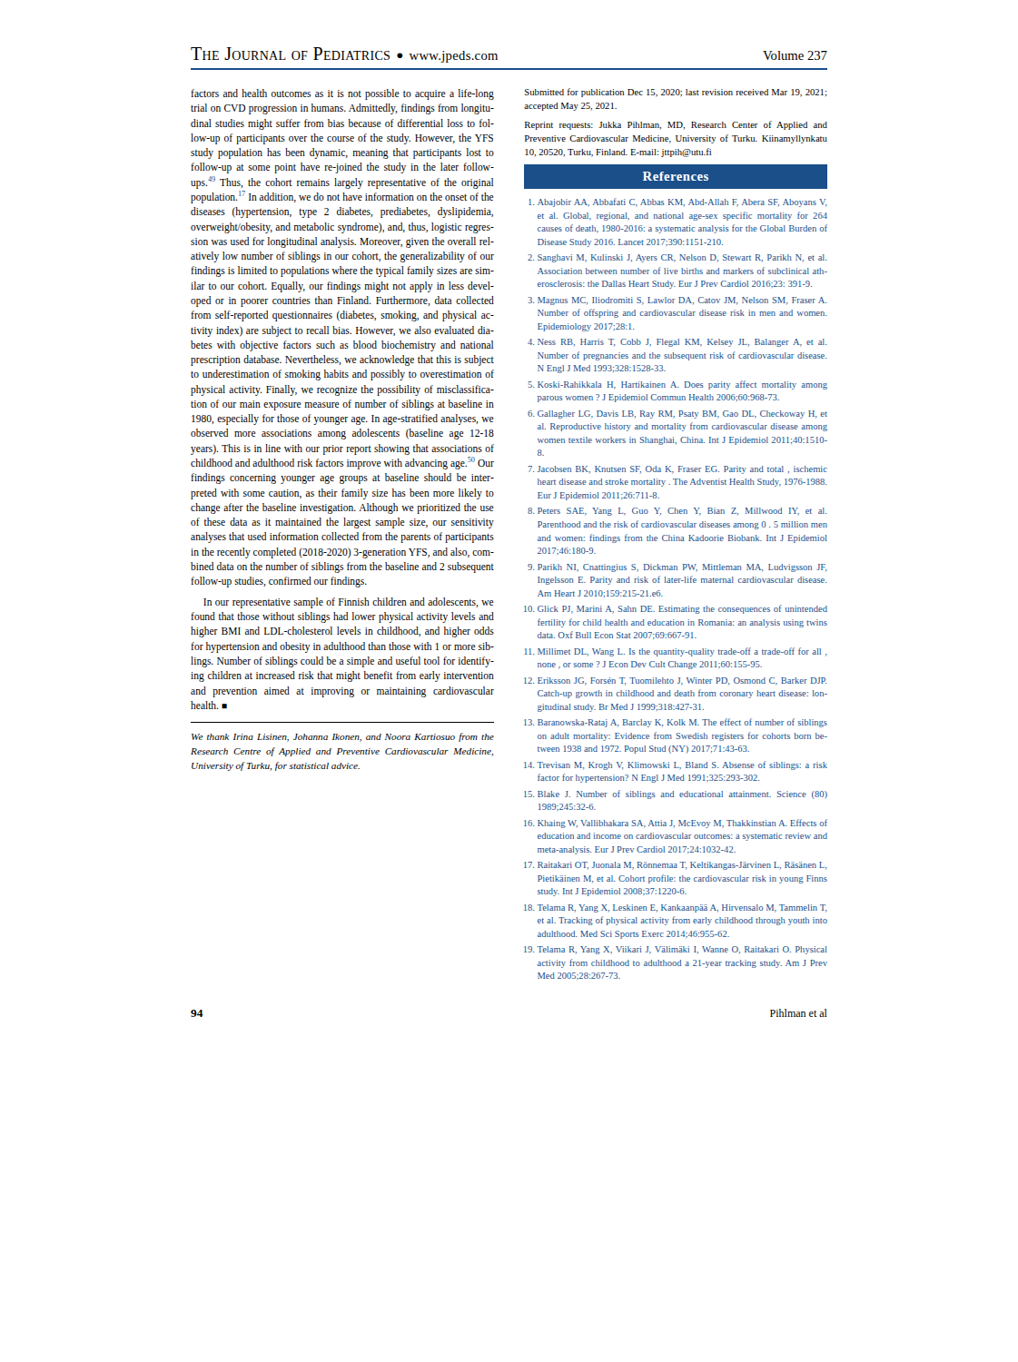The Journal of Pediatrics●www.jpeds.com
Volume 237
factors and health outcomes as it is not possible to acquire a life-long trial on CVD progression in humans. Admittedly, findings from longitudinal studies might suffer from bias because of differential loss to follow-up of participants over the course of the study. However, the YFS study population has been dynamic, meaning that participants lost to follow-up at some point have re-joined the study in the later follow-ups.49 Thus, the cohort remains largely representative of the original population.17 In addition, we do not have information on the onset of the diseases (hypertension, type 2 diabetes, prediabetes, dyslipidemia, overweight/obesity, and metabolic syndrome), and, thus, logistic regression was used for longitudinal analysis. Moreover, given the overall relatively low number of siblings in our cohort, the generalizability of our findings is limited to populations where the typical family sizes are similar to our cohort. Equally, our findings might not apply in less developed or in poorer countries than Finland. Furthermore, data collected from self-reported questionnaires (diabetes, smoking, and physical activity index) are subject to recall bias. However, we also evaluated diabetes with objective factors such as blood biochemistry and national prescription database. Nevertheless, we acknowledge that this is subject to underestimation of smoking habits and possibly to overestimation of physical activity. Finally, we recognize the possibility of misclassification of our main exposure measure of number of siblings at baseline in 1980, especially for those of younger age. In age-stratified analyses, we observed more associations among adolescents (baseline age 12-18 years). This is in line with our prior report showing that associations of childhood and adulthood risk factors improve with advancing age.50 Our findings concerning younger age groups at baseline should be interpreted with some caution, as their family size has been more likely to change after the baseline investigation. Although we prioritized the use of these data as it maintained the largest sample size, our sensitivity analyses that used information collected from the parents of participants in the recently completed (2018-2020) 3-generation YFS, and also, combined data on the number of siblings from the baseline and 2 subsequent follow-up studies, confirmed our findings.
In our representative sample of Finnish children and adolescents, we found that those without siblings had lower physical activity levels and higher BMI and LDL-cholesterol levels in childhood, and higher odds for hypertension and obesity in adulthood than those with 1 or more siblings. Number of siblings could be a simple and useful tool for identifying children at increased risk that might benefit from early intervention and prevention aimed at improving or maintaining cardiovascular health. ■
We thank Irina Lisinen, Johanna Ikonen, and Noora Kartiosuo from the Research Centre of Applied and Preventive Cardiovascular Medicine, University of Turku, for statistical advice.
Submitted for publication Dec 15, 2020; last revision received Mar 19, 2021; accepted May 25, 2021.
Reprint requests: Jukka Pihlman, MD, Research Center of Applied and Preventive Cardiovascular Medicine, University of Turku. Kiinamyllynkatu 10, 20520, Turku, Finland. E-mail: jttpih@utu.fi
References
Abajobir AA, Abbafati C, Abbas KM, Abd-Allah F, Abera SF, Aboyans V, et al. Global, regional, and national age-sex specific mortality for 264 causes of death, 1980-2016: a systematic analysis for the Global Burden of Disease Study 2016. Lancet 2017;390:1151-210.
Sanghavi M, Kulinski J, Ayers CR, Nelson D, Stewart R, Parikh N, et al. Association between number of live births and markers of subclinical atherosclerosis: the Dallas Heart Study. Eur J Prev Cardiol 2016;23: 391-9.
Magnus MC, Iliodromiti S, Lawlor DA, Catov JM, Nelson SM, Fraser A. Number of offspring and cardiovascular disease risk in men and women. Epidemiology 2017;28:1.
Ness RB, Harris T, Cobb J, Flegal KM, Kelsey JL, Balanger A, et al. Number of pregnancies and the subsequent risk of cardiovascular disease. N Engl J Med 1993;328:1528-33.
Koski-Rahikkala H, Hartikainen A. Does parity affect mortality among parous women ? J Epidemiol Commun Health 2006;60:968-73.
Gallagher LG, Davis LB, Ray RM, Psaty BM, Gao DL, Checkoway H, et al. Reproductive history and mortality from cardiovascular disease among women textile workers in Shanghai, China. Int J Epidemiol 2011;40:1510-8.
Jacobsen BK, Knutsen SF, Oda K, Fraser EG. Parity and total , ischemic heart disease and stroke mortality . The Adventist Health Study, 1976-1988. Eur J Epidemiol 2011;26:711-8.
Peters SAE, Yang L, Guo Y, Chen Y, Bian Z, Millwood IY, et al. Parenthood and the risk of cardiovascular diseases among 0 . 5 million men and women: findings from the China Kadoorie Biobank. Int J Epidemiol 2017;46:180-9.
Parikh NI, Cnattingius S, Dickman PW, Mittleman MA, Ludvigsson JF, Ingelsson E. Parity and risk of later-life maternal cardiovascular disease. Am Heart J 2010;159:215-21.e6.
Glick PJ, Marini A, Sahn DE. Estimating the consequences of unintended fertility for child health and education in Romania: an analysis using twins data. Oxf Bull Econ Stat 2007;69:667-91.
Millimet DL, Wang L. Is the quantity-quality trade-off a trade-off for all , none , or some ? J Econ Dev Cult Change 2011;60:155-95.
Eriksson JG, Forsén T, Tuomilehto J, Winter PD, Osmond C, Barker DJP. Catch-up growth in childhood and death from coronary heart disease: longitudinal study. Br Med J 1999;318:427-31.
Baranowska-Rataj A, Barclay K, Kolk M. The effect of number of siblings on adult mortality: Evidence from Swedish registers for cohorts born between 1938 and 1972. Popul Stud (NY) 2017;71:43-63.
Trevisan M, Krogh V, Klimowski L, Bland S. Absense of siblings: a risk factor for hypertension? N Engl J Med 1991;325:293-302.
Blake J. Number of siblings and educational attainment. Science (80) 1989;245:32-6.
Khaing W, Vallibhakara SA, Attia J, McEvoy M, Thakkinstian A. Effects of education and income on cardiovascular outcomes: a systematic review and meta-analysis. Eur J Prev Cardiol 2017;24:1032-42.
Raitakari OT, Juonala M, Rönnemaa T, Keltikangas-Järvinen L, Räsänen L, Pietikäinen M, et al. Cohort profile: the cardiovascular risk in young Finns study. Int J Epidemiol 2008;37:1220-6.
Telama R, Yang X, Leskinen E, Kankaanpää A, Hirvensalo M, Tammelin T, et al. Tracking of physical activity from early childhood through youth into adulthood. Med Sci Sports Exerc 2014;46:955-62.
Telama R, Yang X, Viikari J, Välimäki I, Wanne O, Raitakari O. Physical activity from childhood to adulthood a 21-year tracking study. Am J Prev Med 2005;28:267-73.
94
Pihlman et al